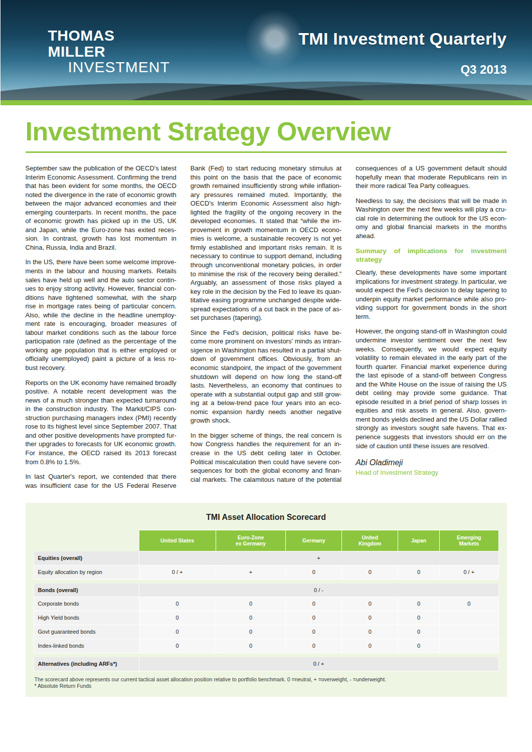THOMAS MILLER INVESTMENT
TMI Investment Quarterly
Q3 2013
Investment Strategy Overview
September saw the publication of the OECD's latest Interim Economic Assessment. Confirming the trend that has been evident for some months, the OECD noted the divergence in the rate of economic growth between the major advanced economies and their emerging counterparts. In recent months, the pace of economic growth has picked up in the US, UK and Japan, while the Euro-zone has exited recession. In contrast, growth has lost momentum in China, Russia, India and Brazil.
In the US, there have been some welcome improvements in the labour and housing markets. Retails sales have held up well and the auto sector continues to enjoy strong activity. However, financial conditions have tightened somewhat, with the sharp rise in mortgage rates being of particular concern. Also, while the decline in the headline unemployment rate is encouraging, broader measures of labour market conditions such as the labour force participation rate (defined as the percentage of the working age population that is either employed or officially unemployed) paint a picture of a less robust recovery.
Reports on the UK economy have remained broadly positive. A notable recent development was the news of a much stronger than expected turnaround in the construction industry. The Markit/CIPS construction purchasing managers index (PMI) recently rose to its highest level since September 2007. That and other positive developments have prompted further upgrades to forecasts for UK economic growth. For instance, the OECD raised its 2013 forecast from 0.8% to 1.5%.
In last Quarter's report, we contended that there was insufficient case for the US Federal Reserve Bank (Fed) to start reducing monetary stimulus at this point on the basis that the pace of economic growth remained insufficiently strong while inflationary pressures remained muted. Importantly, the OECD's Interim Economic Assessment also highlighted the fragility of the ongoing recovery in the developed economies. It stated that “while the improvement in growth momentum in OECD economies is welcome, a sustainable recovery is not yet firmly established and important risks remain. It is necessary to continue to support demand, including through unconventional monetary policies, in order to minimise the risk of the recovery being derailed.” Arguably, an assessment of those risks played a key role in the decision by the Fed to leave its quantitative easing programme unchanged despite widespread expectations of a cut back in the pace of asset purchases (tapering).
Since the Fed's decision, political risks have become more prominent on investors' minds as intransigence in Washington has resulted in a partial shutdown of government offices. Obviously, from an economic standpoint, the impact of the government shutdown will depend on how long the stand-off lasts. Nevertheless, an economy that continues to operate with a substantial output gap and still growing at a below-trend pace four years into an economic expansion hardly needs another negative growth shock.
In the bigger scheme of things, the real concern is how Congress handles the requirement for an increase in the US debt ceiling later in October. Political miscalculation then could have severe consequences for both the global economy and financial markets. The calamitous nature of the potential consequences of a US government default should hopefully mean that moderate Republicans rein in their more radical Tea Party colleagues.
Needless to say, the decisions that will be made in Washington over the next few weeks will play a crucial role in determining the outlook for the US economy and global financial markets in the months ahead.
Summary of implications for investment strategy
Clearly, these developments have some important implications for investment strategy. In particular, we would expect the Fed's decision to delay tapering to underpin equity market performance while also providing support for government bonds in the short term.
However, the ongoing stand-off in Washington could undermine investor sentiment over the next few weeks. Consequently, we would expect equity volatility to remain elevated in the early part of the fourth quarter. Financial market experience during the last episode of a stand-off between Congress and the White House on the issue of raising the US debt ceiling may provide some guidance. That episode resulted in a brief period of sharp losses in equities and risk assets in general. Also, government bonds yields declined and the US Dollar rallied strongly as investors sought safe havens. That experience suggests that investors should err on the side of caution until these issues are resolved.
Abi Oladimeji
Head of Investment Strategy
TMI Asset Allocation Scorecard
| | United States | Euro-Zone ex Germany | Germany | United Kingdom | Japan | Emerging Markets |
| --- | --- | --- | --- | --- | --- | --- |
| Equities (overall) | + |
| Equity allocation by region | 0 / + | + | 0 | 0 | 0 | 0 / + |
| Bonds (overall) | 0 / - |
| Corporate bonds | 0 | 0 | 0 | 0 | 0 | 0 |
| High Yield bonds | 0 | 0 | 0 | 0 | 0 | |
| Govt guaranteed bonds | 0 | 0 | 0 | 0 | 0 | |
| Index-linked bonds | 0 | 0 | 0 | 0 | 0 | |
| Alternatives (including ARFs*) | 0 / + |
The scorecard above represents our current tactical asset allocation position relative to portfolio benchmark. 0 =neutral, + =overweight, - =underweight.
* Absolute Return Funds